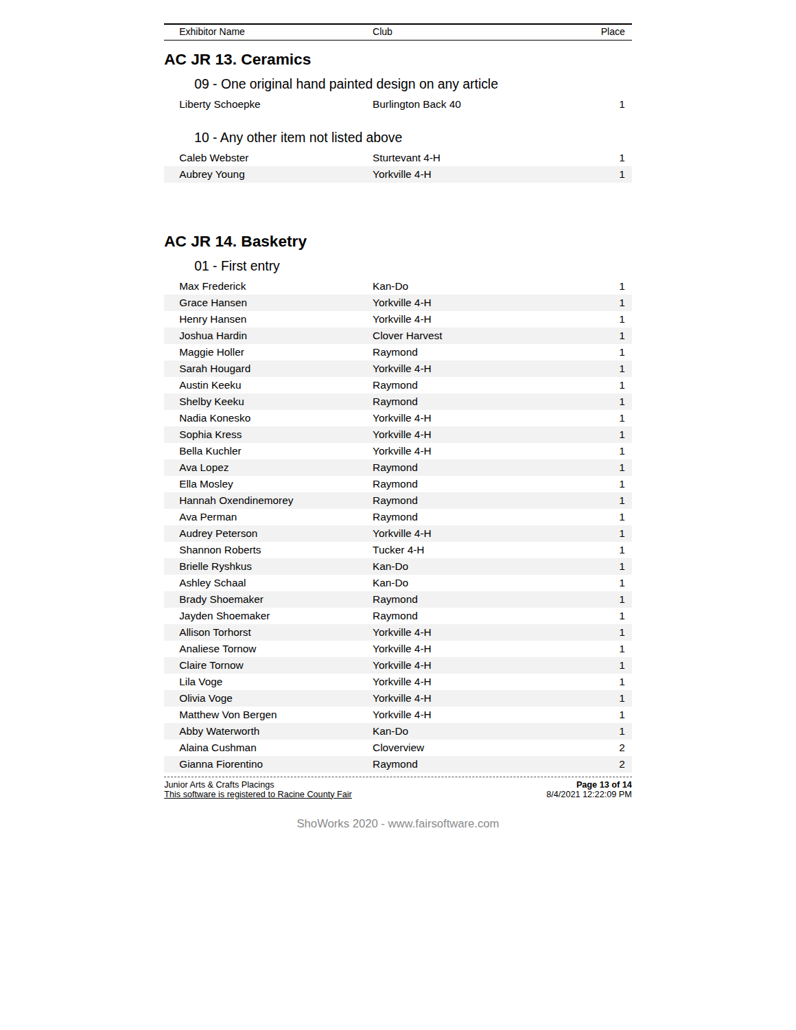| Exhibitor Name | Club | Place |
| --- | --- | --- |
| AC JR 13. Ceramics |
| 09 - One original hand painted design on any article |
| Liberty Schoepke | Burlington Back 40 | 1 |
| 10 - Any other item not listed above |
| Caleb Webster | Sturtevant 4-H | 1 |
| Aubrey Young | Yorkville 4-H | 1 |
| AC JR 14. Basketry |
| 01 - First entry |
| Max Frederick | Kan-Do | 1 |
| Grace Hansen | Yorkville 4-H | 1 |
| Henry Hansen | Yorkville 4-H | 1 |
| Joshua Hardin | Clover Harvest | 1 |
| Maggie Holler | Raymond | 1 |
| Sarah Hougard | Yorkville 4-H | 1 |
| Austin Keeku | Raymond | 1 |
| Shelby Keeku | Raymond | 1 |
| Nadia Konesko | Yorkville 4-H | 1 |
| Sophia Kress | Yorkville 4-H | 1 |
| Bella Kuchler | Yorkville 4-H | 1 |
| Ava Lopez | Raymond | 1 |
| Ella Mosley | Raymond | 1 |
| Hannah Oxendinemorey | Raymond | 1 |
| Ava Perman | Raymond | 1 |
| Audrey Peterson | Yorkville 4-H | 1 |
| Shannon Roberts | Tucker 4-H | 1 |
| Brielle Ryshkus | Kan-Do | 1 |
| Ashley Schaal | Kan-Do | 1 |
| Brady Shoemaker | Raymond | 1 |
| Jayden Shoemaker | Raymond | 1 |
| Allison Torhorst | Yorkville 4-H | 1 |
| Analiese Tornow | Yorkville 4-H | 1 |
| Claire Tornow | Yorkville 4-H | 1 |
| Lila Voge | Yorkville 4-H | 1 |
| Olivia Voge | Yorkville 4-H | 1 |
| Matthew Von Bergen | Yorkville 4-H | 1 |
| Abby Waterworth | Kan-Do | 1 |
| Alaina Cushman | Cloverview | 2 |
| Gianna Fiorentino | Raymond | 2 |
Junior Arts & Crafts Placings
This software is registered to Racine County Fair
Page 13 of 14
8/4/2021 12:22:09 PM
ShoWorks 2020 - www.fairsoftware.com